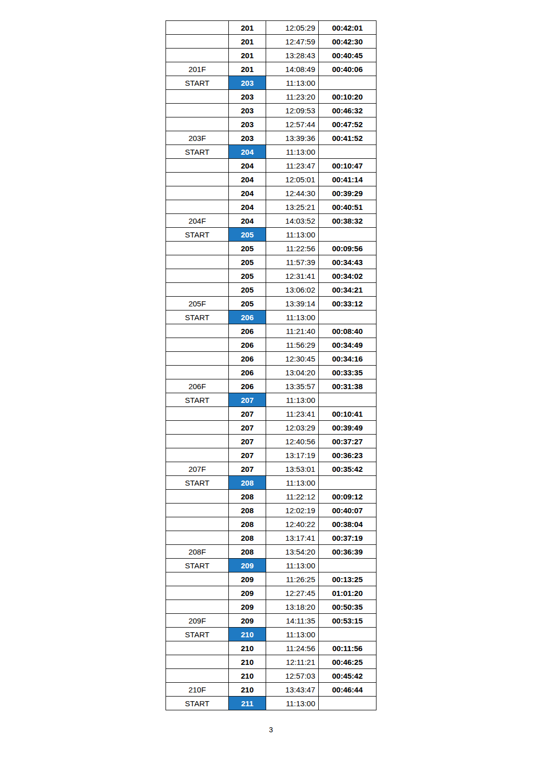| | 201 | 12:05:29 | 00:42:01 |
| | 201 | 12:47:59 | 00:42:30 |
| | 201 | 13:28:43 | 00:40:45 |
| 201F | 201 | 14:08:49 | 00:40:06 |
| START | 203 | 11:13:00 | |
| | 203 | 11:23:20 | 00:10:20 |
| | 203 | 12:09:53 | 00:46:32 |
| | 203 | 12:57:44 | 00:47:52 |
| 203F | 203 | 13:39:36 | 00:41:52 |
| START | 204 | 11:13:00 | |
| | 204 | 11:23:47 | 00:10:47 |
| | 204 | 12:05:01 | 00:41:14 |
| | 204 | 12:44:30 | 00:39:29 |
| | 204 | 13:25:21 | 00:40:51 |
| 204F | 204 | 14:03:52 | 00:38:32 |
| START | 205 | 11:13:00 | |
| | 205 | 11:22:56 | 00:09:56 |
| | 205 | 11:57:39 | 00:34:43 |
| | 205 | 12:31:41 | 00:34:02 |
| | 205 | 13:06:02 | 00:34:21 |
| 205F | 205 | 13:39:14 | 00:33:12 |
| START | 206 | 11:13:00 | |
| | 206 | 11:21:40 | 00:08:40 |
| | 206 | 11:56:29 | 00:34:49 |
| | 206 | 12:30:45 | 00:34:16 |
| | 206 | 13:04:20 | 00:33:35 |
| 206F | 206 | 13:35:57 | 00:31:38 |
| START | 207 | 11:13:00 | |
| | 207 | 11:23:41 | 00:10:41 |
| | 207 | 12:03:29 | 00:39:49 |
| | 207 | 12:40:56 | 00:37:27 |
| | 207 | 13:17:19 | 00:36:23 |
| 207F | 207 | 13:53:01 | 00:35:42 |
| START | 208 | 11:13:00 | |
| | 208 | 11:22:12 | 00:09:12 |
| | 208 | 12:02:19 | 00:40:07 |
| | 208 | 12:40:22 | 00:38:04 |
| | 208 | 13:17:41 | 00:37:19 |
| 208F | 208 | 13:54:20 | 00:36:39 |
| START | 209 | 11:13:00 | |
| | 209 | 11:26:25 | 00:13:25 |
| | 209 | 12:27:45 | 01:01:20 |
| | 209 | 13:18:20 | 00:50:35 |
| 209F | 209 | 14:11:35 | 00:53:15 |
| START | 210 | 11:13:00 | |
| | 210 | 11:24:56 | 00:11:56 |
| | 210 | 12:11:21 | 00:46:25 |
| | 210 | 12:57:03 | 00:45:42 |
| 210F | 210 | 13:43:47 | 00:46:44 |
| START | 211 | 11:13:00 | |
3